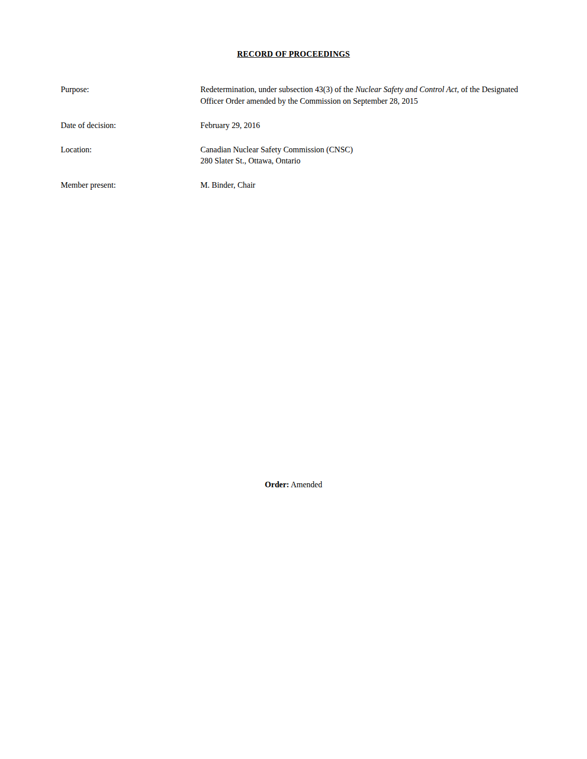RECORD OF PROCEEDINGS
| Purpose: | Redetermination, under subsection 43(3) of the Nuclear Safety and Control Act , of the Designated Officer Order amended by the Commission on September 28, 2015 |
| Date of decision: | February 29, 2016 |
| Location: | Canadian Nuclear Safety Commission (CNSC) 280 Slater St., Ottawa, Ontario |
| Member present: | M. Binder, Chair |
Order: Amended